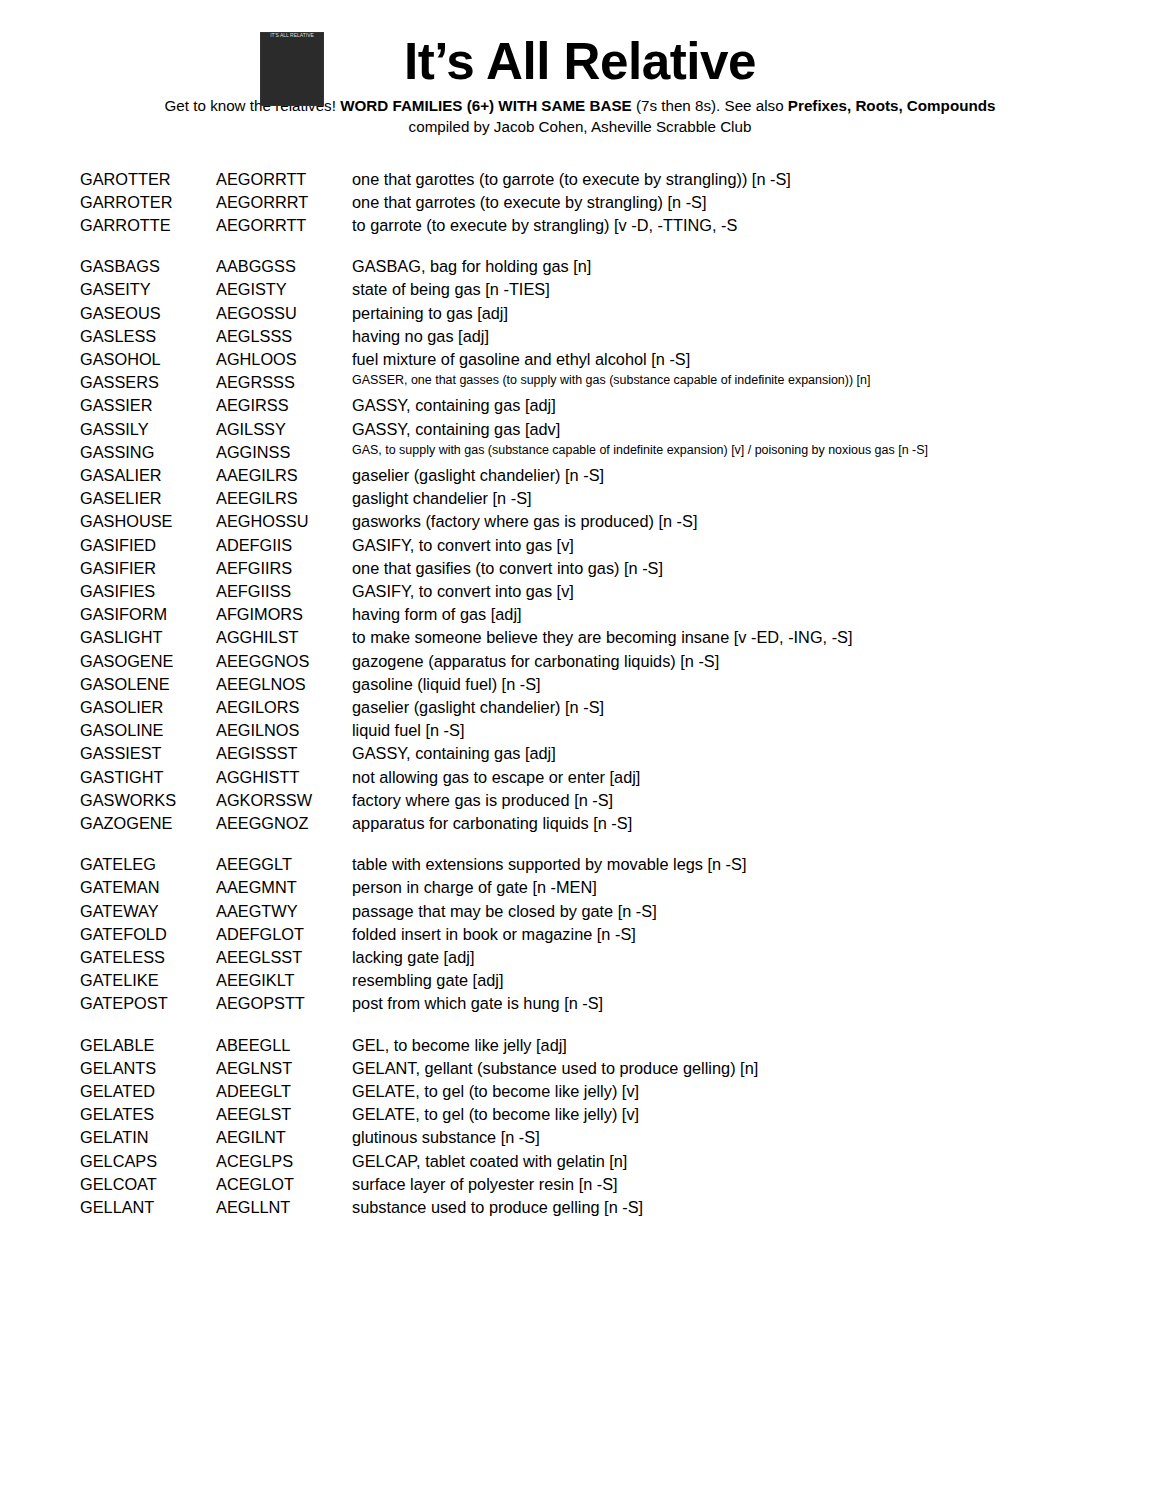IT'S ALL RELATIVE
It’s All Relative
Get to know the relatives! WORD FAMILIES (6+) WITH SAME BASE (7s then 8s). See also Prefixes, Roots, Compounds
compiled by Jacob Cohen, Asheville Scrabble Club
| GAROTTER | AEGORRTT | one that garottes (to garrote (to execute by strangling)) [n -S] |
| GARROTER | AEGORRRT | one that garrotes (to execute by strangling) [n -S] |
| GARROTTE | AEGORRTT | to garrote (to execute by strangling) [v -D, -TTING, -S |
| GASBAGS | AABGGSS | GASBAG, bag for holding gas [n] |
| GASEITY | AEGISTY | state of being gas [n -TIES] |
| GASEOUS | AEGOSSU | pertaining to gas [adj] |
| GASLESS | AEGLSSS | having no gas [adj] |
| GASOHOL | AGHLOOS | fuel mixture of gasoline and ethyl alcohol [n -S] |
| GASSERS | AEGRSSS | GASSER, one that gasses (to supply with gas (substance capable of indefinite expansion)) [n] |
| GASSIER | AEGIRSS | GASSY, containing gas [adj] |
| GASSILY | AGILSSY | GASSY, containing gas [adv] |
| GASSING | AGGINSS | GAS, to supply with gas (substance capable of indefinite expansion) [v] / poisoning by noxious gas [n -S] |
| GASALIER | AAEGILRS | gaselier (gaslight chandelier) [n -S] |
| GASELIER | AEEGILRS | gaslight chandelier [n -S] |
| GASHOUSE | AEGHOSSU | gasworks (factory where gas is produced) [n -S] |
| GASIFIED | ADEFGIIS | GASIFY, to convert into gas [v] |
| GASIFIER | AEFGIIRS | one that gasifies (to convert into gas) [n -S] |
| GASIFIES | AEFGIISS | GASIFY, to convert into gas [v] |
| GASIFORM | AFGIMORS | having form of gas [adj] |
| GASLIGHT | AGGHILST | to make someone believe they are becoming insane [v -ED, -ING, -S] |
| GASOGENE | AEEGGNOS | gazogene (apparatus for carbonating liquids) [n -S] |
| GASOLENE | AEEGLNOS | gasoline (liquid fuel) [n -S] |
| GASOLIER | AEGILORS | gaselier (gaslight chandelier) [n -S] |
| GASOLINE | AEGILNOS | liquid fuel [n -S] |
| GASSIEST | AEGISSST | GASSY, containing gas [adj] |
| GASTIGHT | AGGHISTT | not allowing gas to escape or enter [adj] |
| GASWORKS | AGKORSSW | factory where gas is produced [n -S] |
| GAZOGENE | AEEGGNOZ | apparatus for carbonating liquids [n -S] |
| GATELEG | AEEGGLT | table with extensions supported by movable legs [n -S] |
| GATEMAN | AAEGMNT | person in charge of gate [n -MEN] |
| GATEWAY | AAEGTWY | passage that may be closed by gate [n -S] |
| GATEFOLD | ADEFGLOT | folded insert in book or magazine [n -S] |
| GATELESS | AEEGLSST | lacking gate [adj] |
| GATELIKE | AEEGIKLT | resembling gate [adj] |
| GATEPOST | AEGOPSTT | post from which gate is hung [n -S] |
| GELABLE | ABEEGLL | GEL, to become like jelly [adj] |
| GELANTS | AEGLNST | GELANT, gellant (substance used to produce gelling) [n] |
| GELATED | ADEEGLT | GELATE, to gel (to become like jelly) [v] |
| GELATES | AEEGLST | GELATE, to gel (to become like jelly) [v] |
| GELATIN | AEGILNT | glutinous substance [n -S] |
| GELCAPS | ACEGLPS | GELCAP, tablet coated with gelatin [n] |
| GELCOAT | ACEGLOT | surface layer of polyester resin [n -S] |
| GELLANT | AEGLLNT | substance used to produce gelling [n -S] |